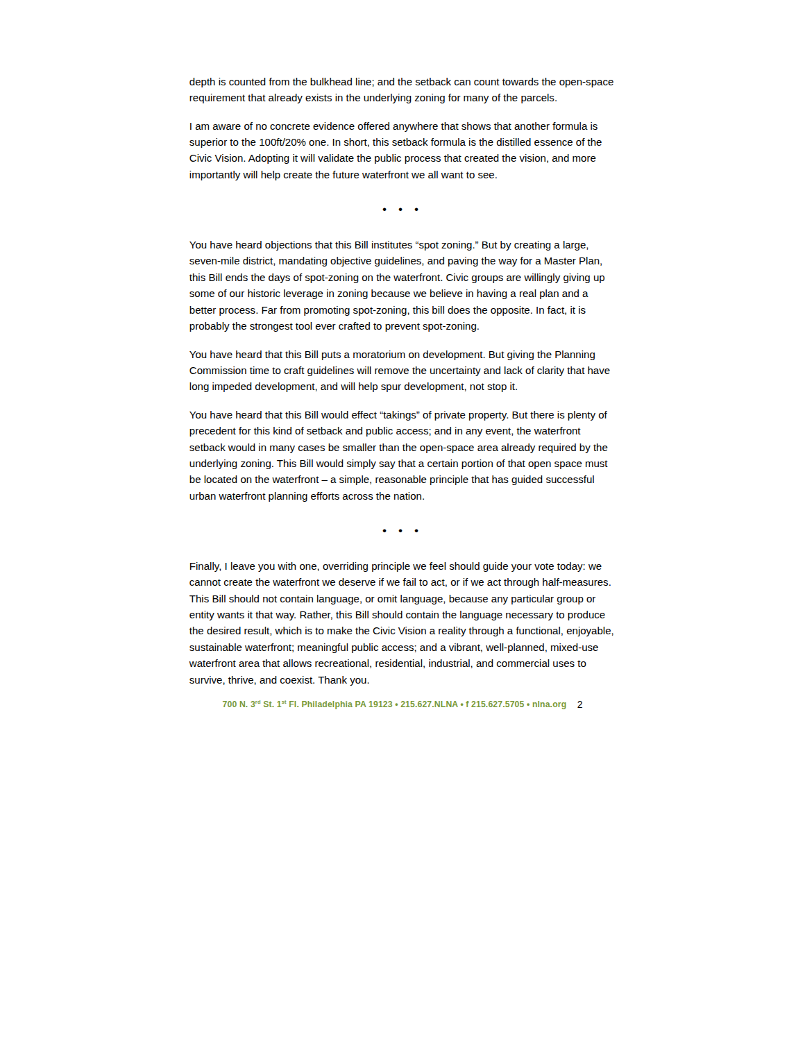depth is counted from the bulkhead line; and the setback can count towards the open-space requirement that already exists in the underlying zoning for many of the parcels.
I am aware of no concrete evidence offered anywhere that shows that another formula is superior to the 100ft/20% one. In short, this setback formula is the distilled essence of the Civic Vision. Adopting it will validate the public process that created the vision, and more importantly will help create the future waterfront we all want to see.
• • •
You have heard objections that this Bill institutes “spot zoning.” But by creating a large, seven-mile district, mandating objective guidelines, and paving the way for a Master Plan, this Bill ends the days of spot-zoning on the waterfront. Civic groups are willingly giving up some of our historic leverage in zoning because we believe in having a real plan and a better process. Far from promoting spot-zoning, this bill does the opposite. In fact, it is probably the strongest tool ever crafted to prevent spot-zoning.
You have heard that this Bill puts a moratorium on development. But giving the Planning Commission time to craft guidelines will remove the uncertainty and lack of clarity that have long impeded development, and will help spur development, not stop it.
You have heard that this Bill would effect “takings” of private property. But there is plenty of precedent for this kind of setback and public access; and in any event, the waterfront setback would in many cases be smaller than the open-space area already required by the underlying zoning. This Bill would simply say that a certain portion of that open space must be located on the waterfront – a simple, reasonable principle that has guided successful urban waterfront planning efforts across the nation.
• • •
Finally, I leave you with one, overriding principle we feel should guide your vote today: we cannot create the waterfront we deserve if we fail to act, or if we act through half-measures. This Bill should not contain language, or omit language, because any particular group or entity wants it that way. Rather, this Bill should contain the language necessary to produce the desired result, which is to make the Civic Vision a reality through a functional, enjoyable, sustainable waterfront; meaningful public access; and a vibrant, well-planned, mixed-use waterfront area that allows recreational, residential, industrial, and commercial uses to survive, thrive, and coexist. Thank you.
700 N. 3rd St. 1st Fl. Philadelphia PA 19123 • 215.627.NLNA • f 215.627.5705 • nlna.org 2